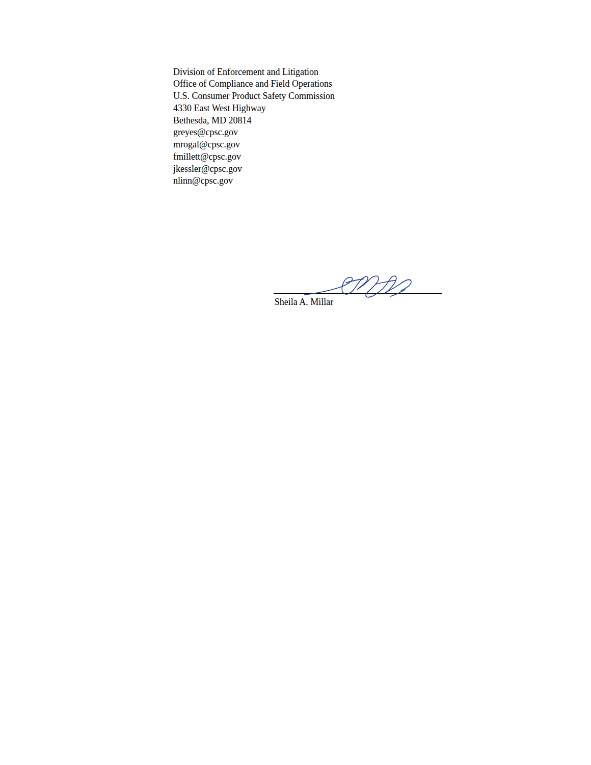Division of Enforcement and Litigation
Office of Compliance and Field Operations
U.S. Consumer Product Safety Commission
4330 East West Highway
Bethesda, MD 20814
greyes@cpsc.gov
mrogal@cpsc.gov
fmillett@cpsc.gov
jkessler@cpsc.gov
nlinn@cpsc.gov
Sheila A. Millar